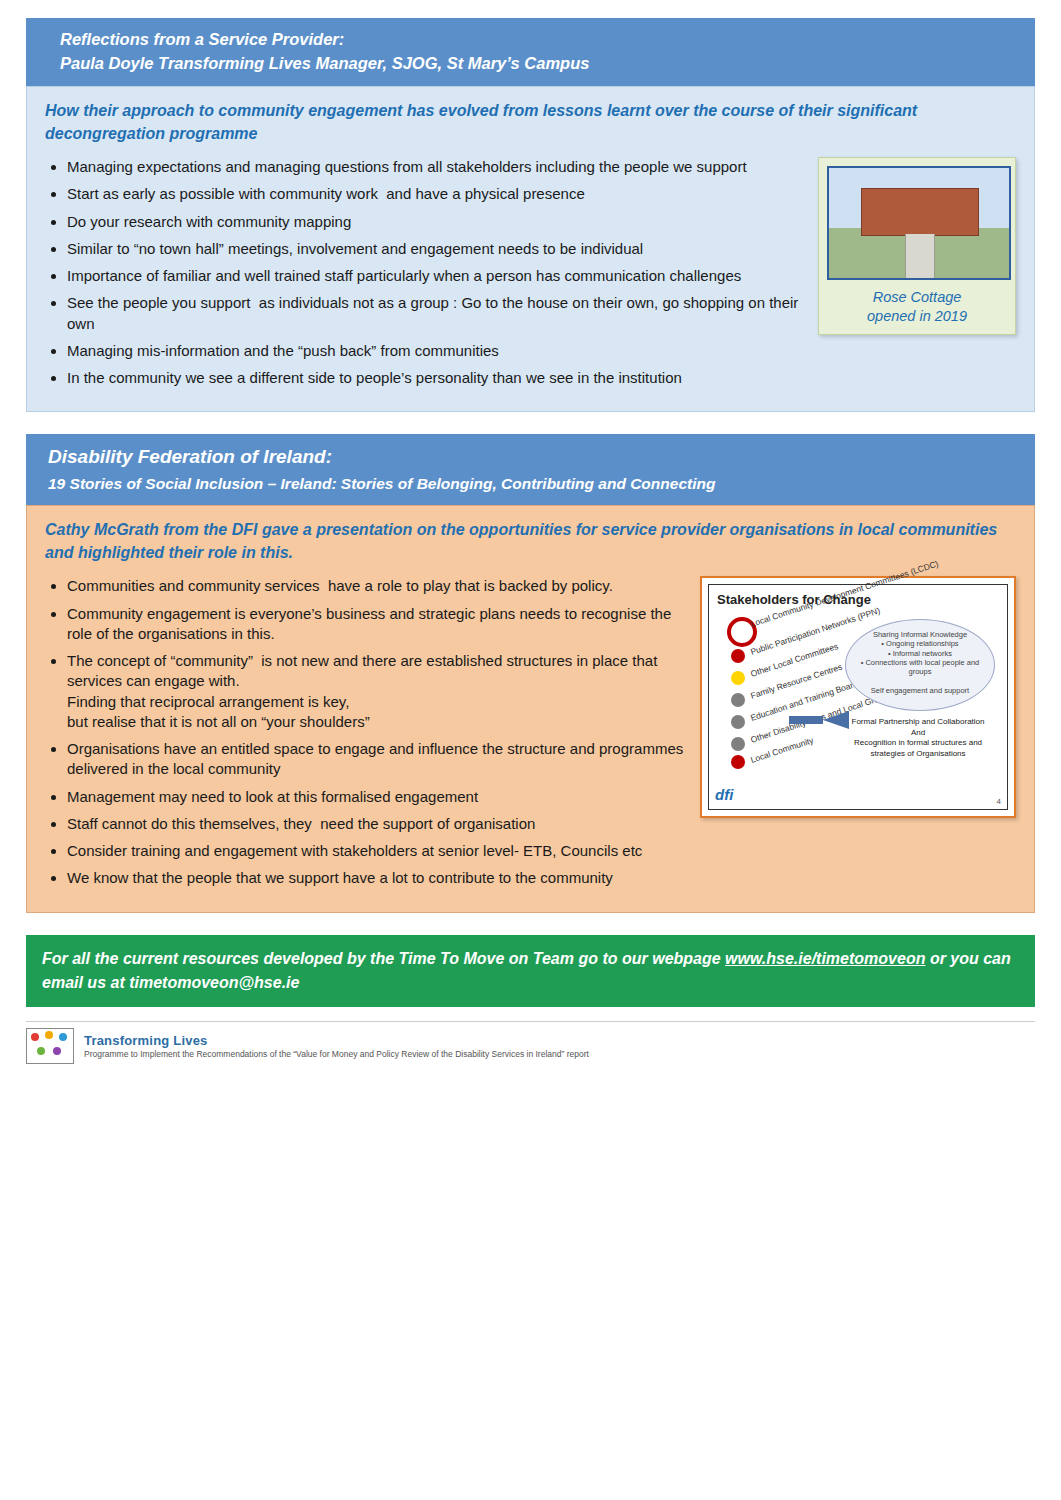Reflections from a Service Provider:
Paula Doyle Transforming Lives Manager, SJOG, St Mary’s Campus
How their approach to community engagement has evolved from lessons learnt over the course of their significant decongregation programme
Managing expectations and managing questions from all stakeholders including the people we support
Start as early as possible with community work and have a physical presence
Do your research with community mapping
Similar to “no town hall” meetings, involvement and engagement needs to be individual
Importance of familiar and well trained staff particularly when a person has communication challenges
See the people you support as individuals not as a group : Go to the house on their own, go shopping on their own
Managing mis-information and the “push back” from communities
In the community we see a different side to people’s personality than we see in the institution
Rose Cottage
opened in 2019
Disability Federation of Ireland:
19 Stories of Social Inclusion – Ireland: Stories of Belonging, Contributing and Connecting
Cathy McGrath from the DFI gave a presentation on the opportunities for service provider organisations in local communities and highlighted their role in this.
Communities and community services have a role to play that is backed by policy.
Community engagement is everyone’s business and strategic plans needs to recognise the role of the organisations in this.
The concept of “community” is not new and there are established structures in place that services can engage with. Finding that reciprocal arrangement is key, but realise that it is not all on “your shoulders”
Organisations have an entitled space to engage and influence the structure and programmes delivered in the local community
Management may need to look at this formalised engagement
Staff cannot do this themselves, they need the support of organisation
Consider training and engagement with stakeholders at senior level- ETB, Councils etc
We know that the people that we support have a lot to contribute to the community
Stakeholders for Change
Local Community Development Committees (LCDC)
Public Participation Networks (PPN)
Other Local Committees
Family Resource Centres
Education and Training Boards
Other Disability Orgs and Local Groups
Local Community
Sharing Informal Knowledge
• Ongoing relationships
• Informal networks
• Connections with local people and groups
Self engagement and support
Formal Partnership and Collaboration
And
Recognition in formal structures and strategies of Organisations
dfi
4
For all the current resources developed by the Time To Move on Team go to our webpage www.hse.ie/timetomoveon or you can email us at timetomoveon@hse.ie
Transforming Lives
Programme to Implement the Recommendations of the “Value for Money and Policy Review of the Disability Services in Ireland” report